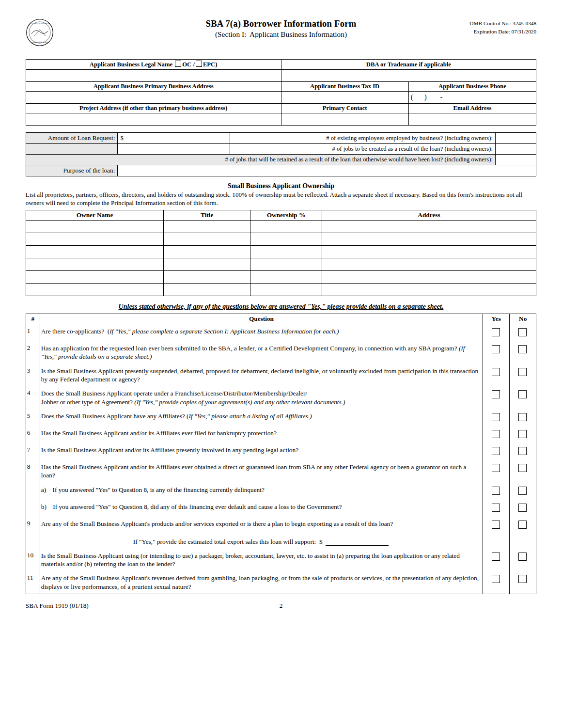U.S. SMALL BUSINESS ADMINISTRATION
OMB Control No.: 3245-0348
Expiration Date: 07/31/2020
SBA 7(a) Borrower Information Form
(Section I: Applicant Business Information)
| Applicant Business Legal Name OC / EPC) | DBA or Tradename if applicable |
| --- | --- |
| Applicant Business Primary Business Address | Applicant Business Tax ID | Applicant Business Phone |
| | | ( ) - |
| Project Address (if other than primary business address) | Primary Contact | Email Address |
| Amount of Loan Request: | $ | # of existing employees employed by business? (including owners): | |
| | | # of jobs to be created as a result of the loan? (including owners): | |
| # of jobs that will be retained as a result of the loan that otherwise would have been lost? (including owners): | |
| Purpose of the loan: | |
Small Business Applicant Ownership
List all proprietors, partners, officers, directors, and holders of outstanding stock. 100% of ownership must be reflected. Attach a separate sheet if necessary. Based on this form's instructions not all owners will need to complete the Principal Information section of this form.
| Owner Name | Title | Ownership % | Address |
| --- | --- | --- | --- |
Unless stated otherwise, if any of the questions below are answered "Yes," please provide details on a separate sheet.
| # | Question | Yes | No |
| --- | --- | --- | --- |
| 1 | Are there co-applicants? ( If "Yes," please complete a separate Section I: Applicant Business Information for each.) | | |
| 2 | Has an application for the requested loan ever been submitted to the SBA, a lender, or a Certified Development Company, in connection with any SBA program? (If "Yes," provide details on a separate sheet.) | | |
| 3 | Is the Small Business Applicant presently suspended, debarred, proposed for debarment, declared ineligible, or voluntarily excluded from participation in this transaction by any Federal department or agency? | | |
| 4 | Does the Small Business Applicant operate under a Franchise/License/Distributor/Membership/Dealer/ Jobber or other type of Agreement? (If "Yes," provide copies of your agreement(s) and any other relevant documents.) | | |
| 5 | Does the Small Business Applicant have any Affiliates? ( If "Yes," please attach a listing of all Affiliates.) | | |
| 6 | Has the Small Business Applicant and/or its Affiliates ever filed for bankruptcy protection? | | |
| 7 | Is the Small Business Applicant and/or its Affiliates presently involved in any pending legal action? | | |
| 8 | Has the Small Business Applicant and/or its Affiliates ever obtained a direct or guaranteed loan from SBA or any other Federal agency or been a guarantor on such a loan? | | |
| | a) If you answered "Yes" to Question 8, is any of the financing currently delinquent? | | |
| | b) If you answered "Yes" to Question 8, did any of this financing ever default and cause a loss to the Government? | | |
| 9 | Are any of the Small Business Applicant's products and/or services exported or is there a plan to begin exporting as a result of this loan? | | |
| | If "Yes," provide the estimated total export sales this loan will support: $ | | |
| 10 | Is the Small Business Applicant using (or intending to use) a packager, broker, accountant, lawyer, etc. to assist in (a) preparing the loan application or any related materials and/or (b) referring the loan to the lender? | | |
| 11 | Are any of the Small Business Applicant's revenues derived from gambling, loan packaging, or from the sale of products or services, or the presentation of any depiction, displays or live performances, of a prurient sexual nature? | | |
SBA Form 1919 (01/18) 2